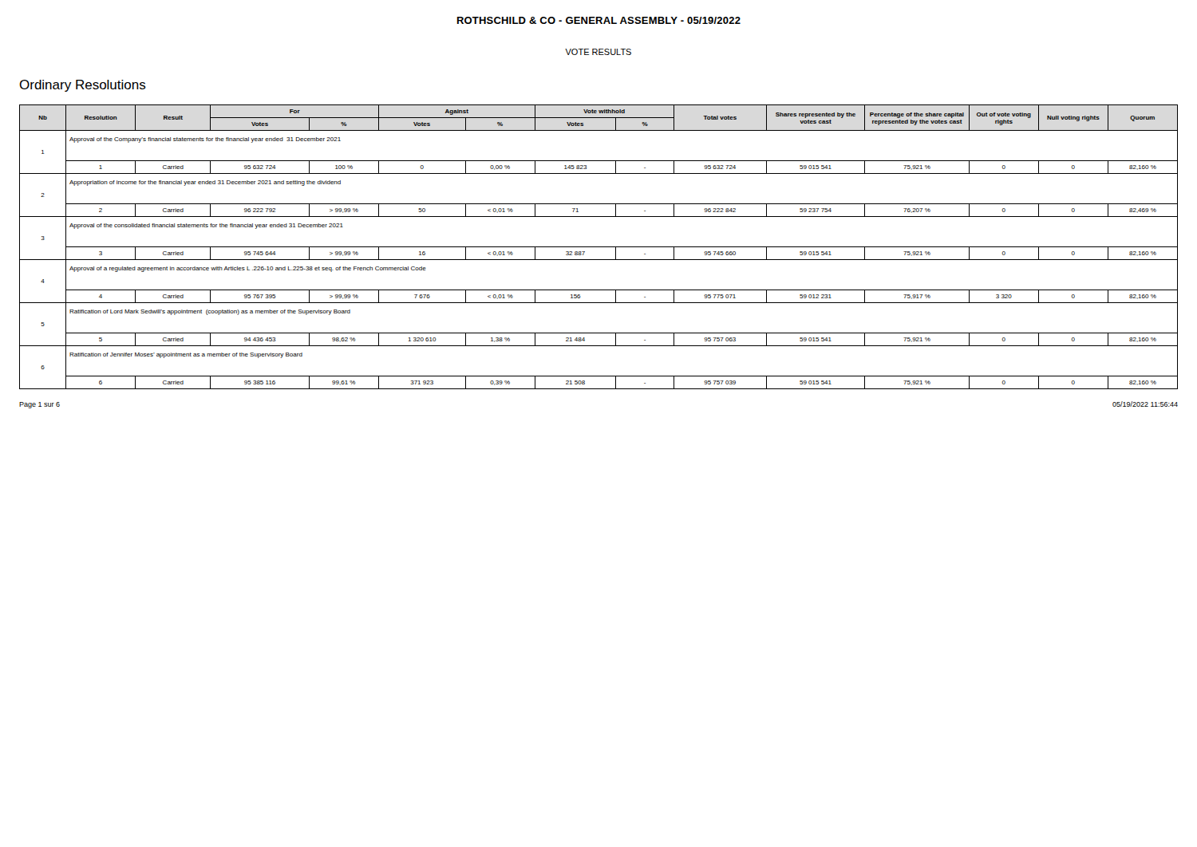ROTHSCHILD & CO - GENERAL ASSEMBLY - 05/19/2022
VOTE RESULTS
Ordinary Resolutions
| Nb | Resolution | Result | For | Against | Vote withhold | Total votes | Shares represented by the votes cast | Percentage of the share capital represented by the votes cast | Out of vote voting rights | Null voting rights | Quorum |
| --- | --- | --- | --- | --- | --- | --- | --- | --- | --- | --- | --- |
| Votes | % | Votes | % | Votes | % |
| 1 | Approval of the Company’s financial statements for the financial year ended 31 December 2021 |
| 1 | Carried | 95 632 724 | 100 % | 0 | 0,00 % | 145 823 | - | 95 632 724 | 59 015 541 | 75,921 % | 0 | 0 | 82,160 % |
| 2 | Appropriation of income for the financial year ended 31 December 2021 and setting the dividend |
| 2 | Carried | 96 222 792 | > 99,99 % | 50 | < 0,01 % | 71 | - | 96 222 842 | 59 237 754 | 76,207 % | 0 | 0 | 82,469 % |
| 3 | Approval of the consolidated financial statements for the financial year ended 31 December 2021 |
| 3 | Carried | 95 745 644 | > 99,99 % | 16 | < 0,01 % | 32 887 | - | 95 745 660 | 59 015 541 | 75,921 % | 0 | 0 | 82,160 % |
| 4 | Approval of a regulated agreement in accordance with Articles L .226-10 and L.225-38 et seq. of the French Commercial Code |
| 4 | Carried | 95 767 395 | > 99,99 % | 7 676 | < 0,01 % | 156 | - | 95 775 071 | 59 012 231 | 75,917 % | 3 320 | 0 | 82,160 % |
| 5 | Ratification of Lord Mark Sedwill’s appointment (cooptation) as a member of the Supervisory Board |
| 5 | Carried | 94 436 453 | 98,62 % | 1 320 610 | 1,38 % | 21 484 | - | 95 757 063 | 59 015 541 | 75,921 % | 0 | 0 | 82,160 % |
| 6 | Ratification of Jennifer Moses’ appointment as a member of the Supervisory Board |
| 6 | Carried | 95 385 116 | 99,61 % | 371 923 | 0,39 % | 21 508 | - | 95 757 039 | 59 015 541 | 75,921 % | 0 | 0 | 82,160 % |
Page 1 sur 6
05/19/2022 11:56:44